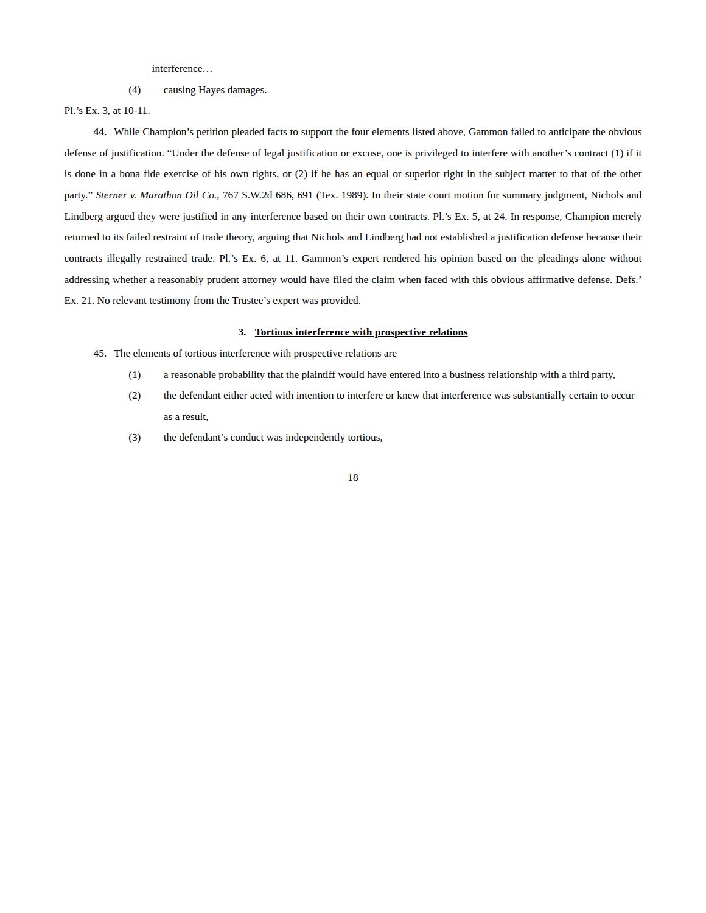interference…
(4)
causing Hayes damages.
Pl.’s Ex. 3, at 10-11.
44.
44. While Champion’s petition pleaded facts to support the four elements listed above, Gammon failed to anticipate the obvious defense of justification. “Under the defense of legal justification or excuse, one is privileged to interfere with another’s contract (1) if it is done in a bona fide exercise of his own rights, or (2) if he has an equal or superior right in the subject matter to that of the other party.” Sterner v. Marathon Oil Co., 767 S.W.2d 686, 691 (Tex. 1989). In their state court motion for summary judgment, Nichols and Lindberg argued they were justified in any interference based on their own contracts. Pl.’s Ex. 5, at 24. In response, Champion merely returned to its failed restraint of trade theory, arguing that Nichols and Lindberg had not established a justification defense because their contracts illegally restrained trade. Pl.’s Ex. 6, at 11. Gammon’s expert rendered his opinion based on the pleadings alone without addressing whether a reasonably prudent attorney would have filed the claim when faced with this obvious affirmative defense. Defs.’ Ex. 21. No relevant testimony from the Trustee’s expert was provided.
3. Tortious interference with prospective relations
45.
The elements of tortious interference with prospective relations are
(1)
a reasonable probability that the plaintiff would have entered into a business relationship with a third party,
(2)
the defendant either acted with intention to interfere or knew that interference was substantially certain to occur as a result,
(3)
the defendant’s conduct was independently tortious,
18